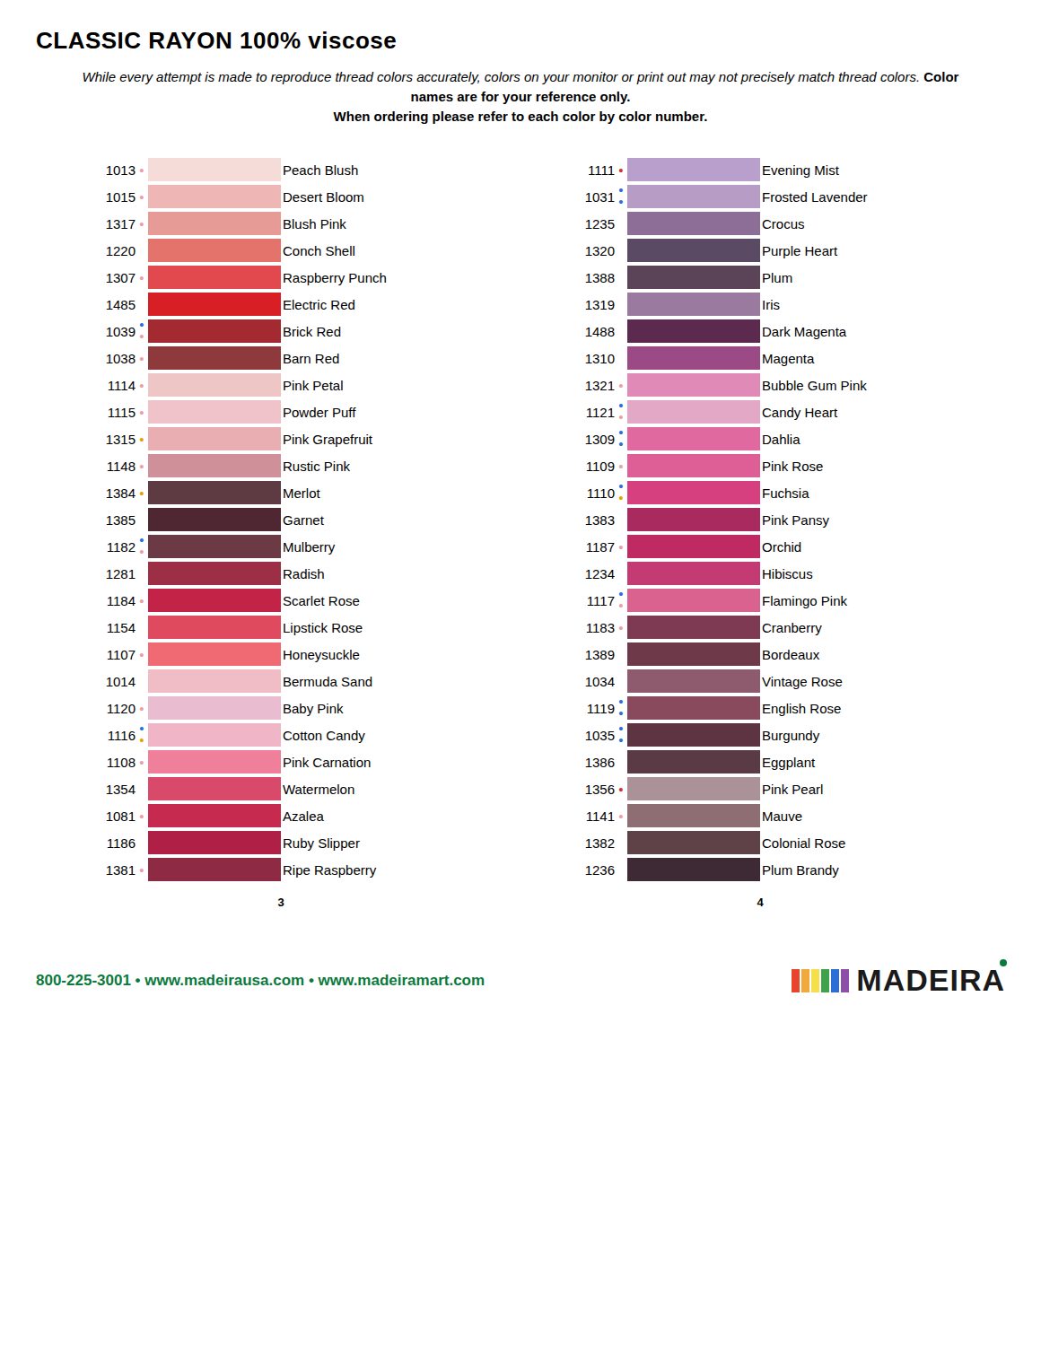CLASSIC RAYON 100% viscose
While every attempt is made to reproduce thread colors accurately, colors on your monitor or print out may not precisely match thread colors. Color names are for your reference only.
When ordering please refer to each color by color number.
| 1013 | • | | Peach Blush |
| 1015 | • | | Desert Bloom |
| 1317 | • | | Blush Pink |
| 1220 | | | Conch Shell |
| 1307 | • | | Raspberry Punch |
| 1485 | | | Electric Red |
| 1039 | • • | | Brick Red |
| 1038 | • | | Barn Red |
| 1114 | • | | Pink Petal |
| 1115 | • | | Powder Puff |
| 1315 | • | | Pink Grapefruit |
| 1148 | • | | Rustic Pink |
| 1384 | • | | Merlot |
| 1385 | | | Garnet |
| 1182 | • • | | Mulberry |
| 1281 | | | Radish |
| 1184 | • | | Scarlet Rose |
| 1154 | | | Lipstick Rose |
| 1107 | • | | Honeysuckle |
| 1014 | | | Bermuda Sand |
| 1120 | • | | Baby Pink |
| 1116 | • • | | Cotton Candy |
| 1108 | • | | Pink Carnation |
| 1354 | | | Watermelon |
| 1081 | • | | Azalea |
| 1186 | | | Ruby Slipper |
| 1381 | • | | Ripe Raspberry |
3
| 1111 | • | | Evening Mist |
| 1031 | • • | | Frosted Lavender |
| 1235 | | | Crocus |
| 1320 | | | Purple Heart |
| 1388 | | | Plum |
| 1319 | | | Iris |
| 1488 | | | Dark Magenta |
| 1310 | | | Magenta |
| 1321 | • | | Bubble Gum Pink |
| 1121 | • • | | Candy Heart |
| 1309 | • • | | Dahlia |
| 1109 | • | | Pink Rose |
| 1110 | • • | | Fuchsia |
| 1383 | | | Pink Pansy |
| 1187 | • | | Orchid |
| 1234 | | | Hibiscus |
| 1117 | • • | | Flamingo Pink |
| 1183 | • | | Cranberry |
| 1389 | | | Bordeaux |
| 1034 | | | Vintage Rose |
| 1119 | • • | | English Rose |
| 1035 | • • | | Burgundy |
| 1386 | | | Eggplant |
| 1356 | • | | Pink Pearl |
| 1141 | • | | Mauve |
| 1382 | | | Colonial Rose |
| 1236 | | | Plum Brandy |
4
800-225-3001 • www.madeirausa.com • www.madeiramart.com
MADEIRA